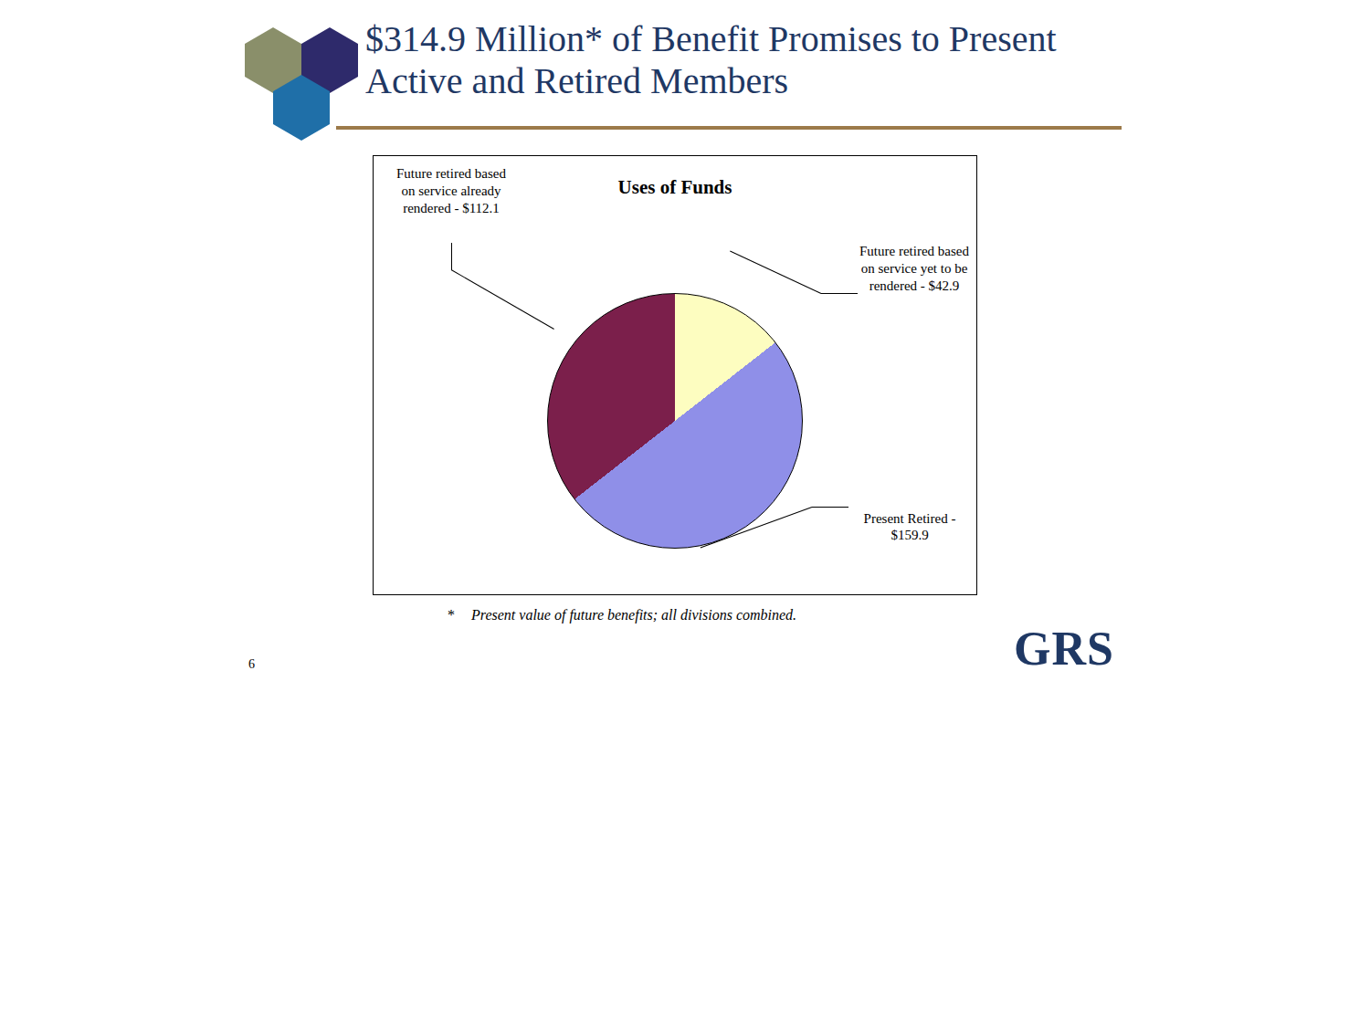$314.9 Million* of Benefit Promises to Present Active and Retired Members
Uses of Funds
Future retired based on service already rendered - $112.1
Future retired based on service yet to be rendered - $42.9
Present Retired - $159.9
*Present value of future benefits; all divisions combined.
6
GRS